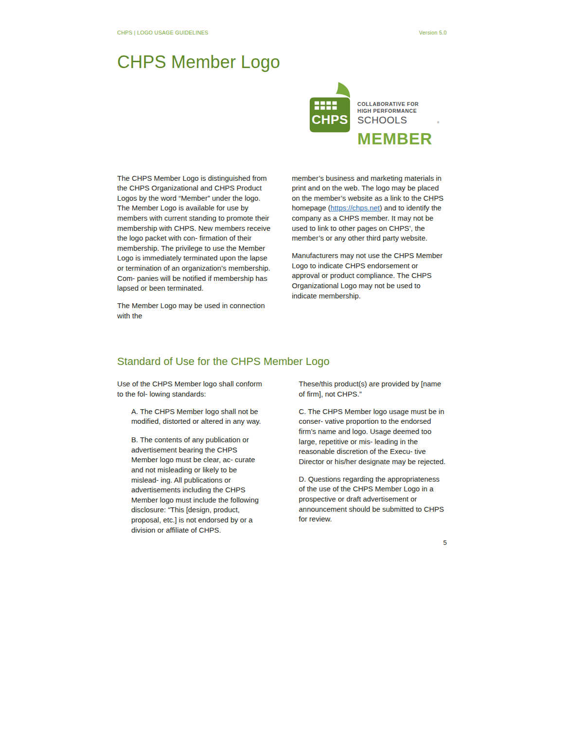CHPS | Logo Usage Guidelines
Version 5.0
CHPS Member Logo
CHPS Member Logo CHPS COLLABORATIVE FOR HIGH PERFORMANCE SCHOOLS ® MEMBER
The CHPS Member Logo is distinguished from the CHPS Organizational and CHPS Product Logos by the word “Member” under the logo. The Member Logo is available for use by members with current standing to promote their membership with CHPS. New members receive the logo packet with con‑ firmation of their membership. The privilege to use the Member Logo is immediately terminated upon the lapse or termination of an organization’s membership. Com‑ panies will be notified if membership has lapsed or been terminated.
The Member Logo may be used in connection with the
member’s business and marketing materials in print and on the web. The logo may be placed on the member’s website as a link to the CHPS homepage (https://chps.net) and to identify the company as a CHPS member. It may not be used to link to other pages on CHPS’, the member’s or any other third party website.
Manufacturers may not use the CHPS Member Logo to indicate CHPS endorsement or approval or product compliance. The CHPS Organizational Logo may not be used to indicate membership.
Standard of Use for the CHPS Member Logo
Use of the CHPS Member logo shall conform to the fol‑ lowing standards:
A. The CHPS Member logo shall not be modified, distorted or altered in any way.
B. The contents of any publication or advertisement bearing the CHPS Member logo must be clear, ac‑ curate and not misleading or likely to be mislead‑ ing. All publications or advertisements including the CHPS Member logo must include the following disclosure: “This [design, product, proposal, etc.] is not endorsed by or a division or affiliate of CHPS.
These/this product(s) are provided by [name of firm], not CHPS.”
C. The CHPS Member logo usage must be in conser‑ vative proportion to the endorsed firm’s name and logo. Usage deemed too large, repetitive or mis‑ leading in the reasonable discretion of the Execu‑ tive Director or his/her designate may be rejected.
D. Questions regarding the appropriateness of the use of the CHPS Member Logo in a prospective or draft advertisement or announcement should be submitted to CHPS for review.
5